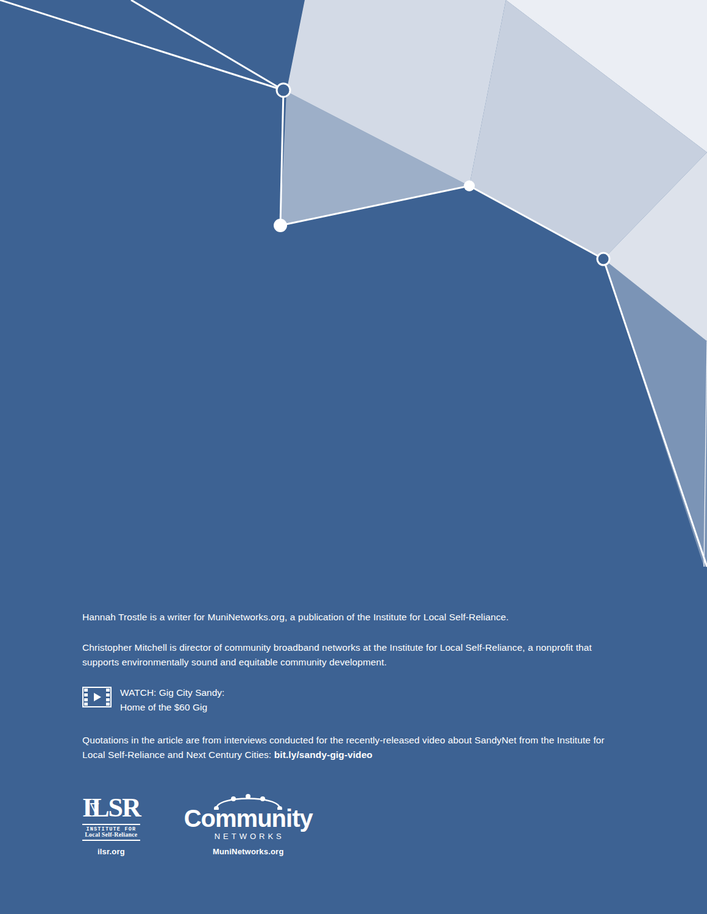Hannah Trostle is a writer for MuniNetworks.org, a publication of the Institute for Local Self-Reliance.
Christopher Mitchell is director of community broadband networks at the Institute for Local Self-Reliance, a nonprofit that supports environmentally sound and equitable community development.
WATCH: Gig City Sandy:
Home of the $60 Gig
Quotations in the article are from interviews conducted for the recently-released video about SandyNet from the Institute for Local Self-Reliance and Next Century Cities: bit.ly/sandy-gig-video
IL▽SR
INSTITUTE FOR
Local Self-Reliance
ilsr.org
Community
NETWORKS
MuniNetworks.org